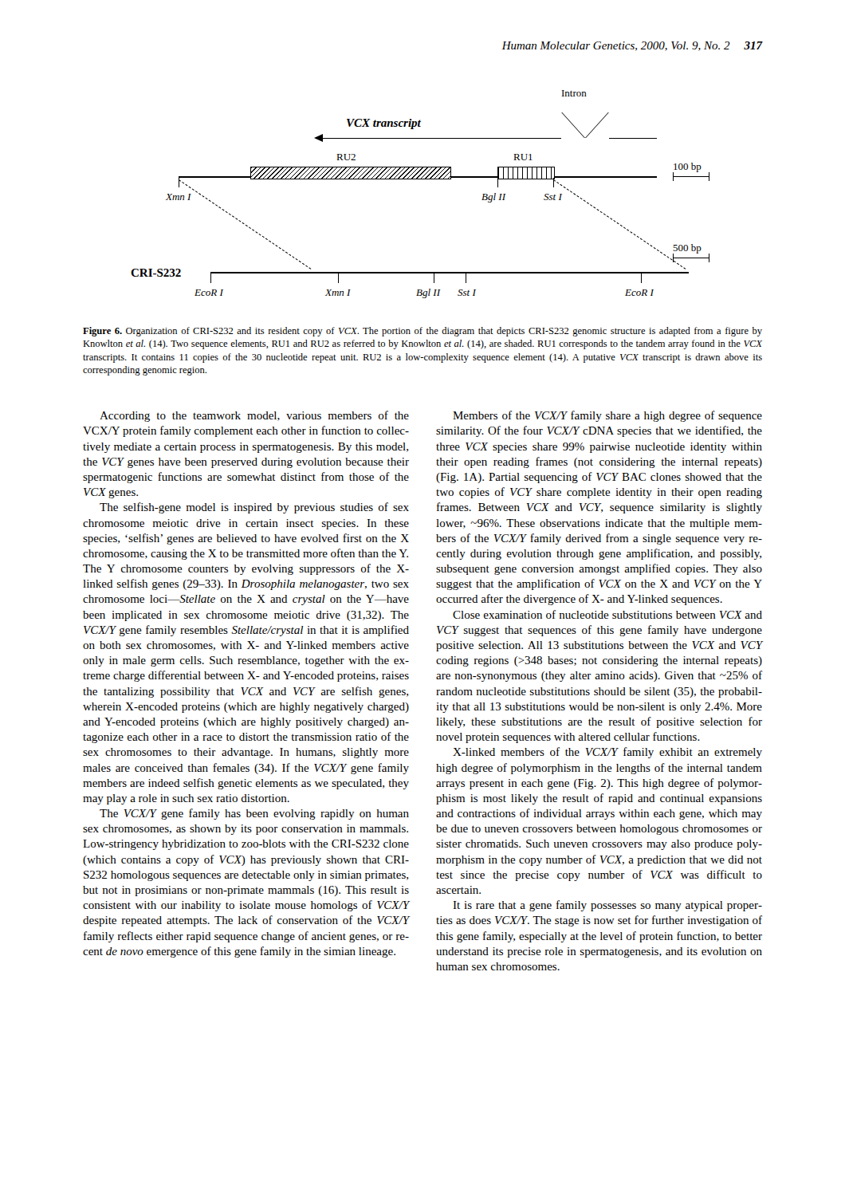Human Molecular Genetics, 2000, Vol. 9, No. 2317
Intron
VCX transcript
RU2
RU1
100 bp
Xmn I
Bgl II
Sst I
CRI-S232
EcoR I
Xmn I
Bgl II
Sst I
EcoR I
500 bp
Figure 6. Organization of CRI-S232 and its resident copy of VCX. The portion of the diagram that depicts CRI-S232 genomic structure is adapted from a figure by Knowlton et al. (14). Two sequence elements, RU1 and RU2 as referred to by Knowlton et al. (14), are shaded. RU1 corresponds to the tandem array found in the VCX transcripts. It contains 11 copies of the 30 nucleotide repeat unit. RU2 is a low-complexity sequence element (14). A putative VCX transcript is drawn above its corresponding genomic region.
According to the teamwork model, various members of the VCX/Y protein family complement each other in function to collectively mediate a certain process in spermatogenesis. By this model, the VCY genes have been preserved during evolution because their spermatogenic functions are somewhat distinct from those of the VCX genes.
The selfish-gene model is inspired by previous studies of sex chromosome meiotic drive in certain insect species. In these species, ‘selfish’ genes are believed to have evolved first on the X chromosome, causing the X to be transmitted more often than the Y. The Y chromosome counters by evolving suppressors of the X-linked selfish genes (29–33). In Drosophila melanogaster, two sex chromosome loci—Stellate on the X and crystal on the Y—have been implicated in sex chromosome meiotic drive (31,32). The VCX/Y gene family resembles Stellate/crystal in that it is amplified on both sex chromosomes, with X- and Y-linked members active only in male germ cells. Such resemblance, together with the extreme charge differential between X- and Y-encoded proteins, raises the tantalizing possibility that VCX and VCY are selfish genes, wherein X-encoded proteins (which are highly negatively charged) and Y-encoded proteins (which are highly positively charged) antagonize each other in a race to distort the transmission ratio of the sex chromosomes to their advantage. In humans, slightly more males are conceived than females (34). If the VCX/Y gene family members are indeed selfish genetic elements as we speculated, they may play a role in such sex ratio distortion.
The VCX/Y gene family has been evolving rapidly on human sex chromosomes, as shown by its poor conservation in mammals. Low-stringency hybridization to zoo-blots with the CRI-S232 clone (which contains a copy of VCX) has previously shown that CRI-S232 homologous sequences are detectable only in simian primates, but not in prosimians or non-primate mammals (16). This result is consistent with our inability to isolate mouse homologs of VCX/Y despite repeated attempts. The lack of conservation of the VCX/Y family reflects either rapid sequence change of ancient genes, or recent de novo emergence of this gene family in the simian lineage.
Members of the VCX/Y family share a high degree of sequence similarity. Of the four VCX/Y cDNA species that we identified, the three VCX species share 99% pairwise nucleotide identity within their open reading frames (not considering the internal repeats) (Fig. 1A). Partial sequencing of VCY BAC clones showed that the two copies of VCY share complete identity in their open reading frames. Between VCX and VCY, sequence similarity is slightly lower, ~96%. These observations indicate that the multiple members of the VCX/Y family derived from a single sequence very recently during evolution through gene amplification, and possibly, subsequent gene conversion amongst amplified copies. They also suggest that the amplification of VCX on the X and VCY on the Y occurred after the divergence of X- and Y-linked sequences.
Close examination of nucleotide substitutions between VCX and VCY suggest that sequences of this gene family have undergone positive selection. All 13 substitutions between the VCX and VCY coding regions (>348 bases; not considering the internal repeats) are non-synonymous (they alter amino acids). Given that ~25% of random nucleotide substitutions should be silent (35), the probability that all 13 substitutions would be non-silent is only 2.4%. More likely, these substitutions are the result of positive selection for novel protein sequences with altered cellular functions.
X-linked members of the VCX/Y family exhibit an extremely high degree of polymorphism in the lengths of the internal tandem arrays present in each gene (Fig. 2). This high degree of polymorphism is most likely the result of rapid and continual expansions and contractions of individual arrays within each gene, which may be due to uneven crossovers between homologous chromosomes or sister chromatids. Such uneven crossovers may also produce polymorphism in the copy number of VCX, a prediction that we did not test since the precise copy number of VCX was difficult to ascertain.
It is rare that a gene family possesses so many atypical properties as does VCX/Y. The stage is now set for further investigation of this gene family, especially at the level of protein function, to better understand its precise role in spermatogenesis, and its evolution on human sex chromosomes.